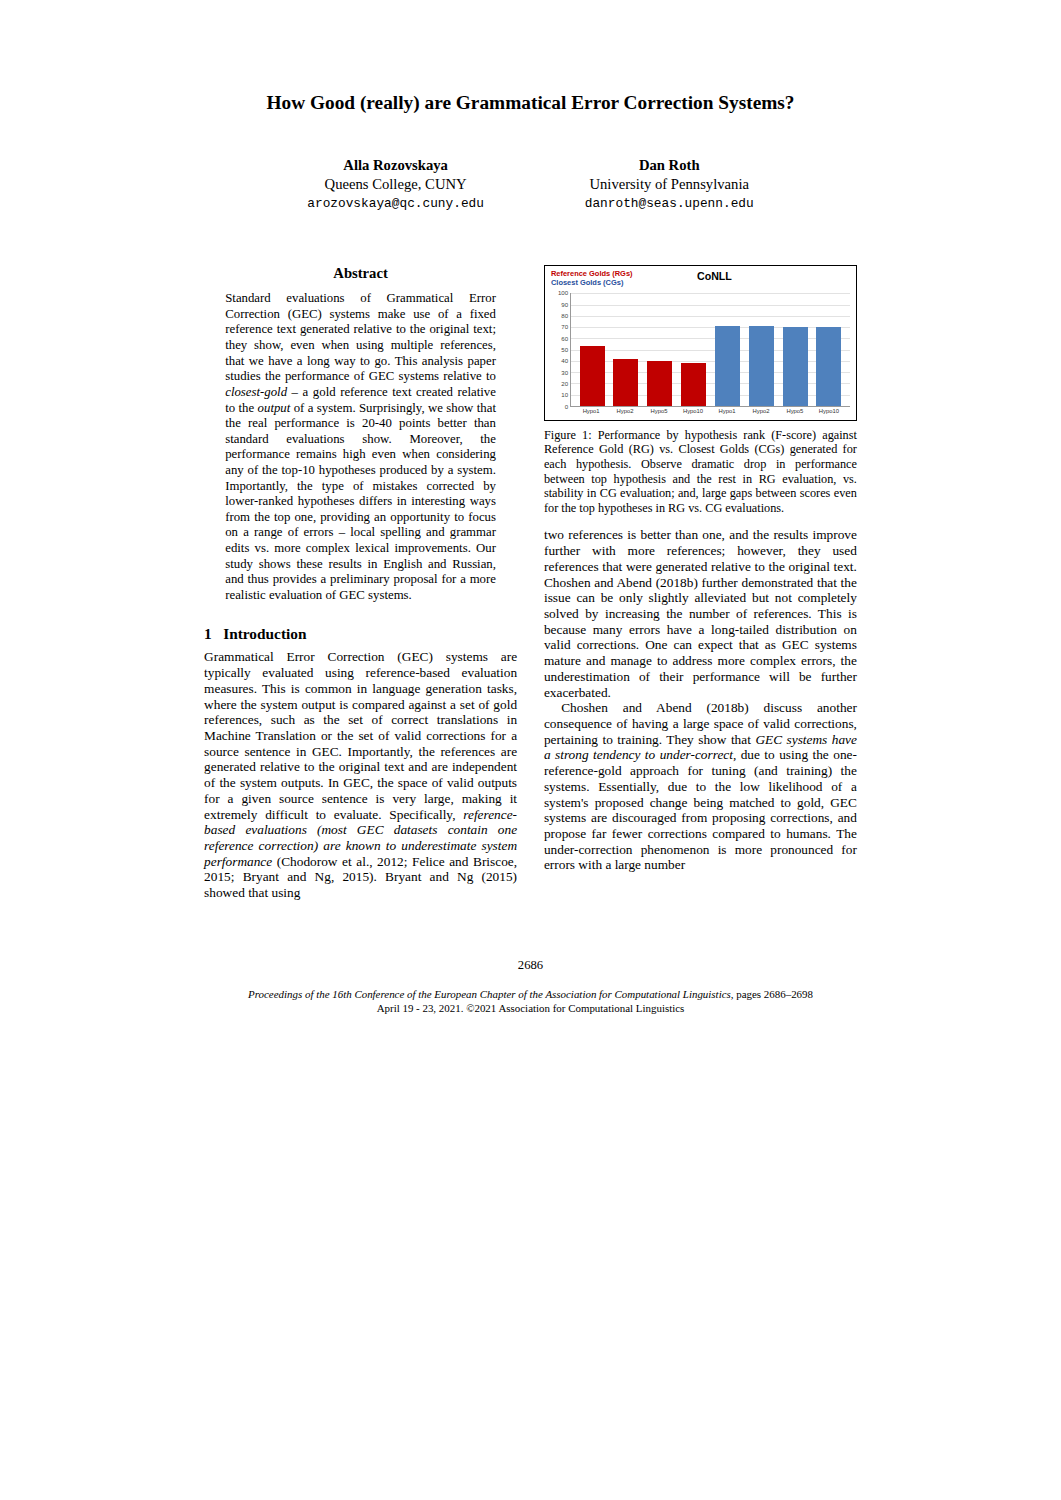How Good (really) are Grammatical Error Correction Systems?
Alla Rozovskaya
Queens College, CUNY
arozovskaya@qc.cuny.edu
Dan Roth
University of Pennsylvania
danroth@seas.upenn.edu
Abstract
Standard evaluations of Grammatical Error Correction (GEC) systems make use of a fixed reference text generated relative to the original text; they show, even when using multiple references, that we have a long way to go. This analysis paper studies the performance of GEC systems relative to closest-gold – a gold reference text created relative to the output of a system. Surprisingly, we show that the real performance is 20-40 points better than standard evaluations show. Moreover, the performance remains high even when considering any of the top-10 hypotheses produced by a system. Importantly, the type of mistakes corrected by lower-ranked hypotheses differs in interesting ways from the top one, providing an opportunity to focus on a range of errors – local spelling and grammar edits vs. more complex lexical improvements. Our study shows these results in English and Russian, and thus provides a preliminary proposal for a more realistic evaluation of GEC systems.
1 Introduction
Grammatical Error Correction (GEC) systems are typically evaluated using reference-based evaluation measures. This is common in language generation tasks, where the system output is compared against a set of gold references, such as the set of correct translations in Machine Translation or the set of valid corrections for a source sentence in GEC. Importantly, the references are generated relative to the original text and are independent of the system outputs. In GEC, the space of valid outputs for a given source sentence is very large, making it extremely difficult to evaluate. Specifically, reference-based evaluations (most GEC datasets contain one reference correction) are known to underestimate system performance (Chodorow et al., 2012; Felice and Briscoe, 2015; Bryant and Ng, 2015). Bryant and Ng (2015) showed that using
Reference Golds (RGs)
Closest Golds (CGs)
CoNLL
100 90 80 70 60 50 40 30 20 10 0
Hypo1 Hypo2 Hypo5 Hypo10 Hypo1 Hypo2 Hypo5 Hypo10
Figure 1: Performance by hypothesis rank (F-score) against Reference Gold (RG) vs. Closest Golds (CGs) generated for each hypothesis. Observe dramatic drop in performance between top hypothesis and the rest in RG evaluation, vs. stability in CG evaluation; and, large gaps between scores even for the top hypotheses in RG vs. CG evaluations.
two references is better than one, and the results improve further with more references; however, they used references that were generated relative to the original text. Choshen and Abend (2018b) further demonstrated that the issue can be only slightly alleviated but not completely solved by increasing the number of references. This is because many errors have a long-tailed distribution on valid corrections. One can expect that as GEC systems mature and manage to address more complex errors, the underestimation of their performance will be further exacerbated.
Choshen and Abend (2018b) discuss another consequence of having a large space of valid corrections, pertaining to training. They show that GEC systems have a strong tendency to under-correct, due to using the one-reference-gold approach for tuning (and training) the systems. Essentially, due to the low likelihood of a system's proposed change being matched to gold, GEC systems are discouraged from proposing corrections, and propose far fewer corrections compared to humans. The under-correction phenomenon is more pronounced for errors with a large number
2686
Proceedings of the 16th Conference of the European Chapter of the Association for Computational Linguistics, pages 2686–2698
April 19 - 23, 2021. ©2021 Association for Computational Linguistics